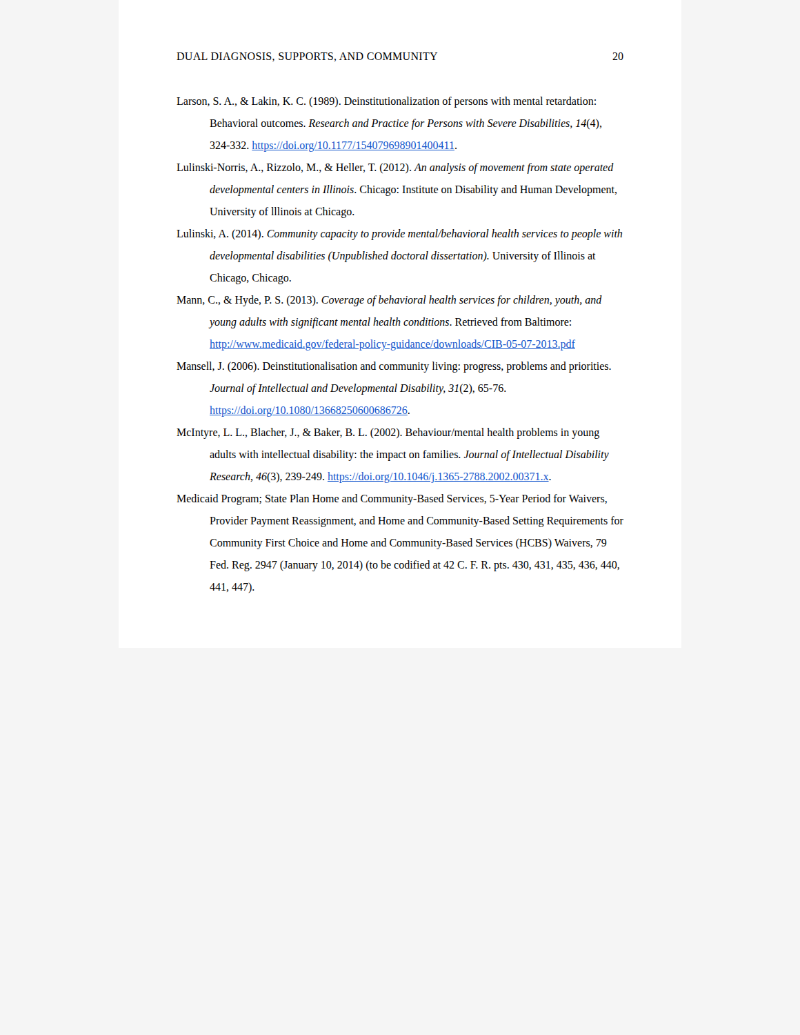Dual Diagnosis, Supports, and Community 20
Larson, S. A., & Lakin, K. C. (1989). Deinstitutionalization of persons with mental retardation: Behavioral outcomes. Research and Practice for Persons with Severe Disabilities, 14(4), 324-332. https://doi.org/10.1177/154079698901400411.
Lulinski-Norris, A., Rizzolo, M., & Heller, T. (2012). An analysis of movement from state operated developmental centers in Illinois. Chicago: Institute on Disability and Human Development, University of lllinois at Chicago.
Lulinski, A. (2014). Community capacity to provide mental/behavioral health services to people with developmental disabilities (Unpublished doctoral dissertation). University of Illinois at Chicago, Chicago.
Mann, C., & Hyde, P. S. (2013). Coverage of behavioral health services for children, youth, and young adults with significant mental health conditions. Retrieved from Baltimore: http://www.medicaid.gov/federal-policy-guidance/downloads/CIB-05-07-2013.pdf
Mansell, J. (2006). Deinstitutionalisation and community living: progress, problems and priorities. Journal of Intellectual and Developmental Disability, 31(2), 65-76. https://doi.org/10.1080/13668250600686726.
McIntyre, L. L., Blacher, J., & Baker, B. L. (2002). Behaviour/mental health problems in young adults with intellectual disability: the impact on families. Journal of Intellectual Disability Research, 46(3), 239-249. https://doi.org/10.1046/j.1365-2788.2002.00371.x.
Medicaid Program; State Plan Home and Community-Based Services, 5-Year Period for Waivers, Provider Payment Reassignment, and Home and Community-Based Setting Requirements for Community First Choice and Home and Community-Based Services (HCBS) Waivers, 79 Fed. Reg. 2947 (January 10, 2014) (to be codified at 42 C. F. R. pts. 430, 431, 435, 436, 440, 441, 447).